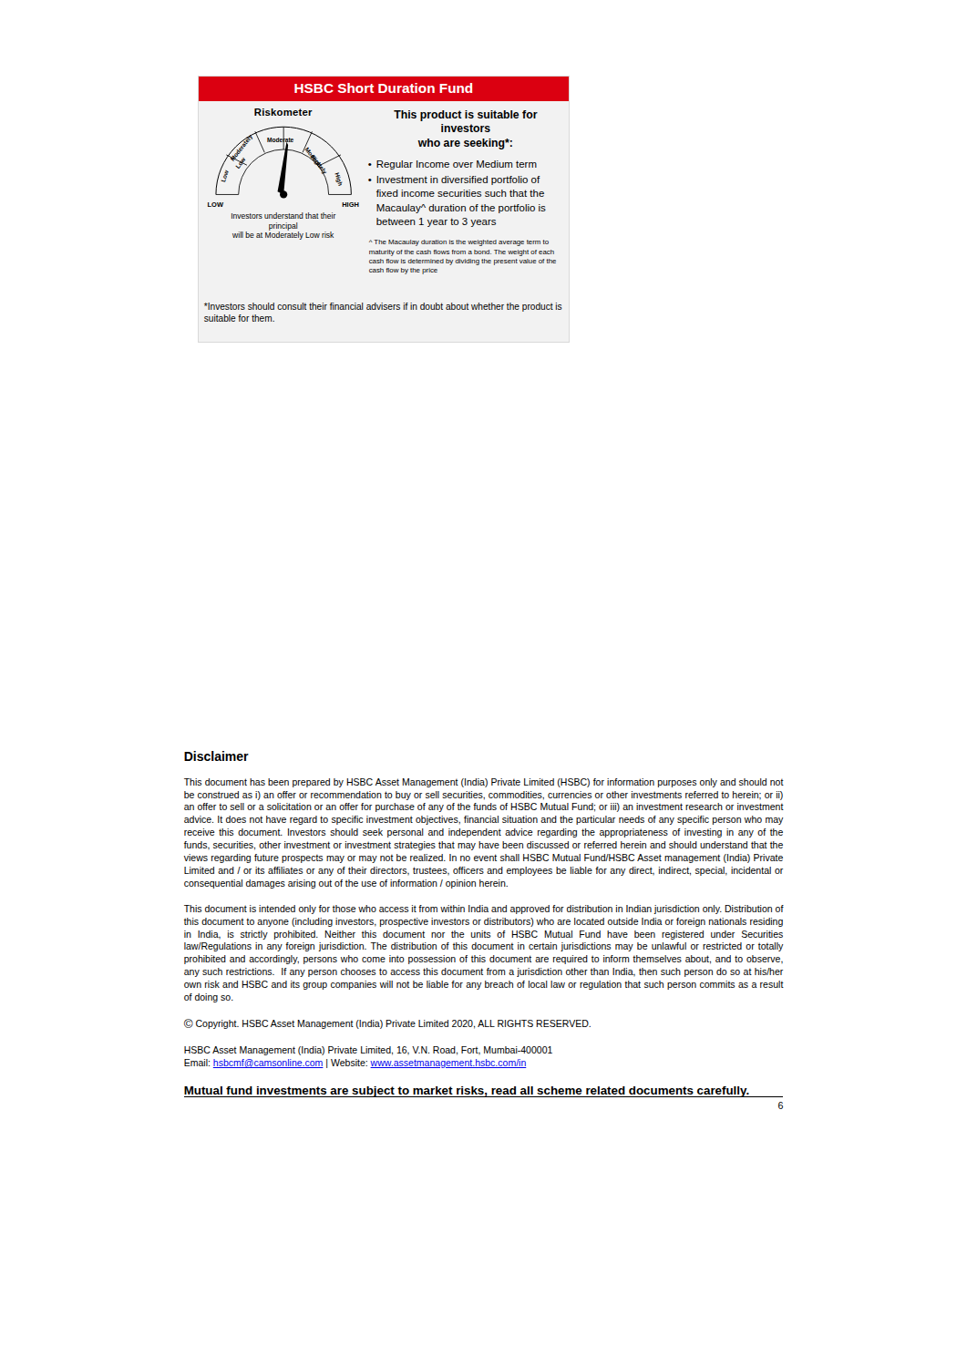HSBC Short Duration Fund
Riskometer
Low Moderately Low Moderate Moderately High High
LOW HIGH
Investors understand that their
principal
will be at Moderately Low risk
This product is suitable for investors
who are seeking*:
Regular Income over Medium term
Investment in diversified portfolio of fixed income securities such that the Macaulay^ duration of the portfolio is between 1 year to 3 years
^The Macaulay duration is the weighted average term to maturity of the cash flows from a bond. The weight of each cash flow is determined by dividing the present value of the cash flow by the price
*Investors should consult their financial advisers if in doubt about whether the product is suitable for them.
Disclaimer
This document has been prepared by HSBC Asset Management (India) Private Limited (HSBC) for information purposes only and should not be construed as i) an offer or recommendation to buy or sell securities, commodities, currencies or other investments referred to herein; or ii) an offer to sell or a solicitation or an offer for purchase of any of the funds of HSBC Mutual Fund; or iii) an investment research or investment advice. It does not have regard to specific investment objectives, financial situation and the particular needs of any specific person who may receive this document. Investors should seek personal and independent advice regarding the appropriateness of investing in any of the funds, securities, other investment or investment strategies that may have been discussed or referred herein and should understand that the views regarding future prospects may or may not be realized. In no event shall HSBC Mutual Fund/HSBC Asset management (India) Private Limited and / or its affiliates or any of their directors, trustees, officers and employees be liable for any direct, indirect, special, incidental or consequential damages arising out of the use of information / opinion herein.
This document is intended only for those who access it from within India and approved for distribution in Indian jurisdiction only. Distribution of this document to anyone (including investors, prospective investors or distributors) who are located outside India or foreign nationals residing in India, is strictly prohibited. Neither this document nor the units of HSBC Mutual Fund have been registered under Securities law/Regulations in any foreign jurisdiction. The distribution of this document in certain jurisdictions may be unlawful or restricted or totally prohibited and accordingly, persons who come into possession of this document are required to inform themselves about, and to observe, any such restrictions. If any person chooses to access this document from a jurisdiction other than India, then such person do so at his/her own risk and HSBC and its group companies will not be liable for any breach of local law or regulation that such person commits as a result of doing so.
© Copyright. HSBC Asset Management (India) Private Limited 2020, ALL RIGHTS RESERVED.
HSBC Asset Management (India) Private Limited, 16, V.N. Road, Fort, Mumbai-400001
Email: hsbcmf@camsonline.com | Website: www.assetmanagement.hsbc.com/in
Mutual fund investments are subject to market risks, read all scheme related documents carefully.
6